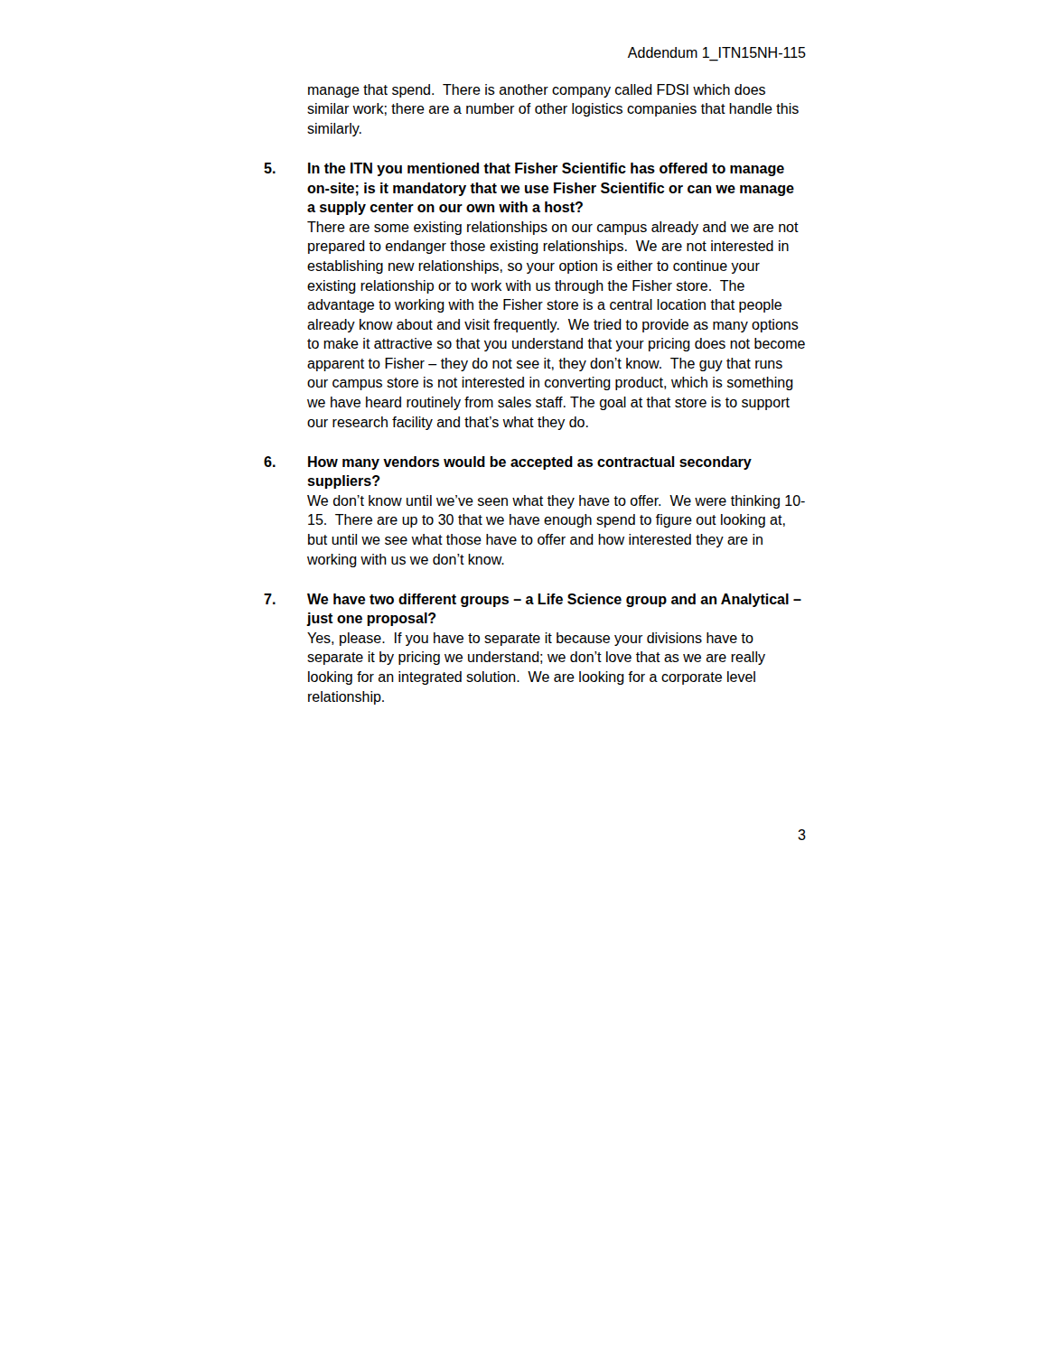Addendum 1_ITN15NH-115
manage that spend. There is another company called FDSI which does similar work; there are a number of other logistics companies that handle this similarly.
5.
In the ITN you mentioned that Fisher Scientific has offered to manage on-site; is it mandatory that we use Fisher Scientific or can we manage a supply center on our own with a host?
There are some existing relationships on our campus already and we are not prepared to endanger those existing relationships. We are not interested in establishing new relationships, so your option is either to continue your existing relationship or to work with us through the Fisher store. The advantage to working with the Fisher store is a central location that people already know about and visit frequently. We tried to provide as many options to make it attractive so that you understand that your pricing does not become apparent to Fisher – they do not see it, they don’t know. The guy that runs our campus store is not interested in converting product, which is something we have heard routinely from sales staff. The goal at that store is to support our research facility and that’s what they do.
6.
How many vendors would be accepted as contractual secondary suppliers?
We don’t know until we’ve seen what they have to offer. We were thinking 10-15. There are up to 30 that we have enough spend to figure out looking at, but until we see what those have to offer and how interested they are in working with us we don’t know.
7.
We have two different groups – a Life Science group and an Analytical – just one proposal?
Yes, please. If you have to separate it because your divisions have to separate it by pricing we understand; we don’t love that as we are really looking for an integrated solution. We are looking for a corporate level relationship.
3